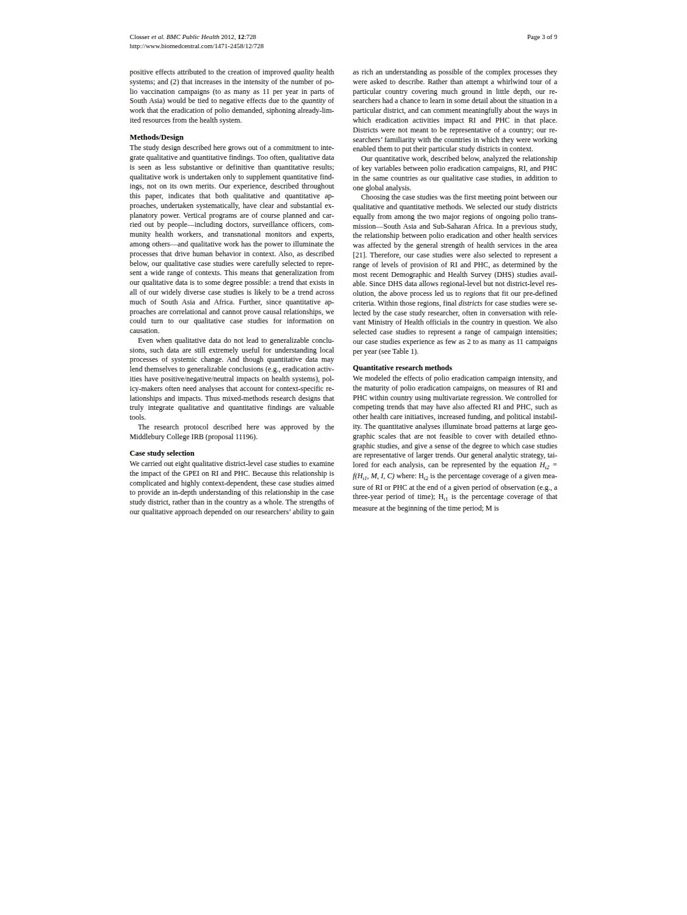Closser et al. BMC Public Health 2012, 12:728
http://www.biomedcentral.com/1471-2458/12/728
Page 3 of 9
positive effects attributed to the creation of improved quality health systems; and (2) that increases in the intensity of the number of polio vaccination campaigns (to as many as 11 per year in parts of South Asia) would be tied to negative effects due to the quantity of work that the eradication of polio demanded, siphoning already-limited resources from the health system.
Methods/Design
The study design described here grows out of a commitment to integrate qualitative and quantitative findings. Too often, qualitative data is seen as less substantive or definitive than quantitative results; qualitative work is undertaken only to supplement quantitative findings, not on its own merits. Our experience, described throughout this paper, indicates that both qualitative and quantitative approaches, undertaken systematically, have clear and substantial explanatory power. Vertical programs are of course planned and carried out by people—including doctors, surveillance officers, community health workers, and transnational monitors and experts, among others—and qualitative work has the power to illuminate the processes that drive human behavior in context. Also, as described below, our qualitative case studies were carefully selected to represent a wide range of contexts. This means that generalization from our qualitative data is to some degree possible: a trend that exists in all of our widely diverse case studies is likely to be a trend across much of South Asia and Africa. Further, since quantitative approaches are correlational and cannot prove causal relationships, we could turn to our qualitative case studies for information on causation.
Even when qualitative data do not lead to generalizable conclusions, such data are still extremely useful for understanding local processes of systemic change. And though quantitative data may lend themselves to generalizable conclusions (e.g., eradication activities have positive/negative/neutral impacts on health systems), policy-makers often need analyses that account for context-specific relationships and impacts. Thus mixed-methods research designs that truly integrate qualitative and quantitative findings are valuable tools.
The research protocol described here was approved by the Middlebury College IRB (proposal 11196).
Case study selection
We carried out eight qualitative district-level case studies to examine the impact of the GPEI on RI and PHC. Because this relationship is complicated and highly context-dependent, these case studies aimed to provide an in-depth understanding of this relationship in the case study district, rather than in the country as a whole. The strengths of our qualitative approach depended on our researchers’ ability to gain as rich an understanding as possible of the complex processes they were asked to describe. Rather than attempt a whirlwind tour of a particular country covering much ground in little depth, our researchers had a chance to learn in some detail about the situation in a particular district, and can comment meaningfully about the ways in which eradication activities impact RI and PHC in that place. Districts were not meant to be representative of a country; our researchers’ familiarity with the countries in which they were working enabled them to put their particular study districts in context.
Our quantitative work, described below, analyzed the relationship of key variables between polio eradication campaigns, RI, and PHC in the same countries as our qualitative case studies, in addition to one global analysis.
Choosing the case studies was the first meeting point between our qualitative and quantitative methods. We selected our study districts equally from among the two major regions of ongoing polio transmission—South Asia and Sub-Saharan Africa. In a previous study, the relationship between polio eradication and other health services was affected by the general strength of health services in the area [21]. Therefore, our case studies were also selected to represent a range of levels of provision of RI and PHC, as determined by the most recent Demographic and Health Survey (DHS) studies available. Since DHS data allows regional-level but not district-level resolution, the above process led us to regions that fit our pre-defined criteria. Within those regions, final districts for case studies were selected by the case study researcher, often in conversation with relevant Ministry of Health officials in the country in question. We also selected case studies to represent a range of campaign intensities; our case studies experience as few as 2 to as many as 11 campaigns per year (see Table 1).
Quantitative research methods
We modeled the effects of polio eradication campaign intensity, and the maturity of polio eradication campaigns, on measures of RI and PHC within country using multivariate regression. We controlled for competing trends that may have also affected RI and PHC, such as other health care initiatives, increased funding, and political instability. The quantitative analyses illuminate broad patterns at large geographic scales that are not feasible to cover with detailed ethnographic studies, and give a sense of the degree to which case studies are representative of larger trends. Our general analytic strategy, tailored for each analysis, can be represented by the equation Ht2 = f(Ht1, M, I, C) where: Ht2 is the percentage coverage of a given measure of RI or PHC at the end of a given period of observation (e.g., a three-year period of time); Ht1 is the percentage coverage of that measure at the beginning of the time period; M is